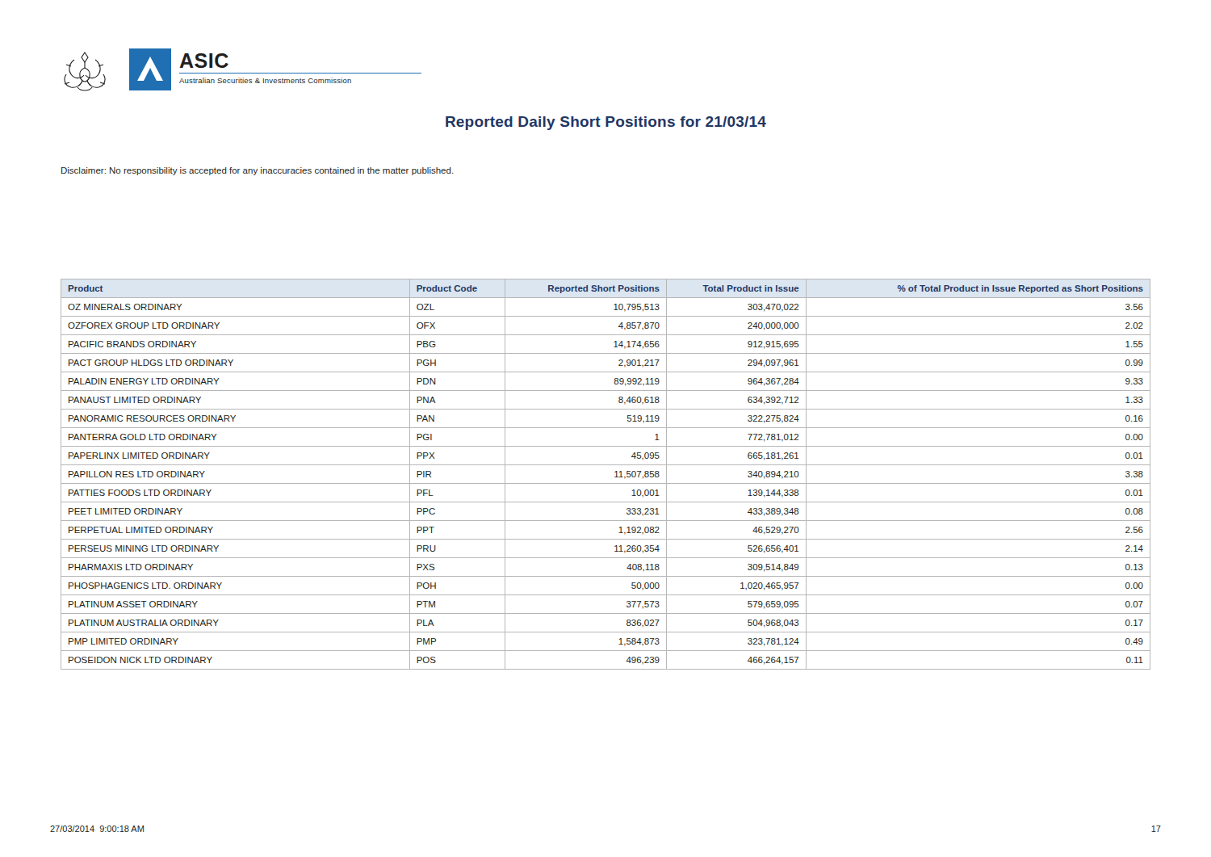ASIC
Australian Securities & Investments Commission
Reported Daily Short Positions for 21/03/14
Disclaimer: No responsibility is accepted for any inaccuracies contained in the matter published.
| Product | Product Code | Reported Short Positions | Total Product in Issue | % of Total Product in Issue Reported as Short Positions |
| --- | --- | --- | --- | --- |
| OZ MINERALS ORDINARY | OZL | 10,795,513 | 303,470,022 | 3.56 |
| OZFOREX GROUP LTD ORDINARY | OFX | 4,857,870 | 240,000,000 | 2.02 |
| PACIFIC BRANDS ORDINARY | PBG | 14,174,656 | 912,915,695 | 1.55 |
| PACT GROUP HLDGS LTD ORDINARY | PGH | 2,901,217 | 294,097,961 | 0.99 |
| PALADIN ENERGY LTD ORDINARY | PDN | 89,992,119 | 964,367,284 | 9.33 |
| PANAUST LIMITED ORDINARY | PNA | 8,460,618 | 634,392,712 | 1.33 |
| PANORAMIC RESOURCES ORDINARY | PAN | 519,119 | 322,275,824 | 0.16 |
| PANTERRA GOLD LTD ORDINARY | PGI | 1 | 772,781,012 | 0.00 |
| PAPERLINX LIMITED ORDINARY | PPX | 45,095 | 665,181,261 | 0.01 |
| PAPILLON RES LTD ORDINARY | PIR | 11,507,858 | 340,894,210 | 3.38 |
| PATTIES FOODS LTD ORDINARY | PFL | 10,001 | 139,144,338 | 0.01 |
| PEET LIMITED ORDINARY | PPC | 333,231 | 433,389,348 | 0.08 |
| PERPETUAL LIMITED ORDINARY | PPT | 1,192,082 | 46,529,270 | 2.56 |
| PERSEUS MINING LTD ORDINARY | PRU | 11,260,354 | 526,656,401 | 2.14 |
| PHARMAXIS LTD ORDINARY | PXS | 408,118 | 309,514,849 | 0.13 |
| PHOSPHAGENICS LTD. ORDINARY | POH | 50,000 | 1,020,465,957 | 0.00 |
| PLATINUM ASSET ORDINARY | PTM | 377,573 | 579,659,095 | 0.07 |
| PLATINUM AUSTRALIA ORDINARY | PLA | 836,027 | 504,968,043 | 0.17 |
| PMP LIMITED ORDINARY | PMP | 1,584,873 | 323,781,124 | 0.49 |
| POSEIDON NICK LTD ORDINARY | POS | 496,239 | 466,264,157 | 0.11 |
27/03/2014 9:00:18 AM
17